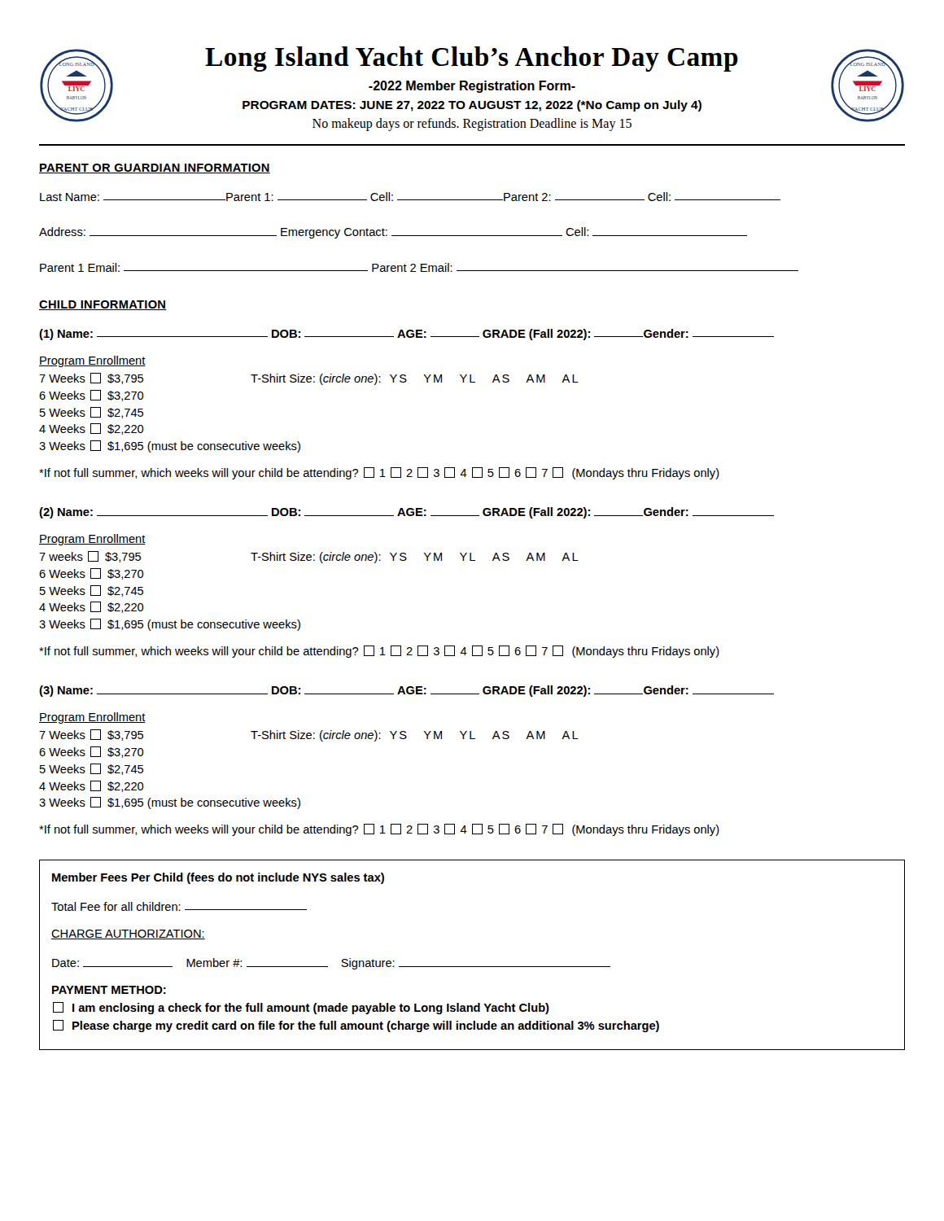LONG ISLAND YACHT CLUB LIYC BABYLON
Long Island Yacht Club’s Anchor Day Camp
-2022 Member Registration Form-
PROGRAM DATES: JUNE 27, 2022 TO AUGUST 12, 2022 (*No Camp on July 4)
No makeup days or refunds. Registration Deadline is May 15
LONG ISLAND YACHT CLUB LIYC BABYLON
PARENT OR GUARDIAN INFORMATION
Last Name: Parent 1: Cell: Parent 2: Cell:
Address: Emergency Contact: Cell:
Parent 1 Email: Parent 2 Email:
CHILD INFORMATION
(1) Name: DOB: AGE: GRADE (Fall 2022): Gender:
Program Enrollment
7 Weeks $3,795
6 Weeks $3,270
5 Weeks $2,745
4 Weeks $2,220
3 Weeks $1,695 (must be consecutive weeks)
T-Shirt Size: (circle one): YS YM YL AS AM AL
*If not full summer, which weeks will your child be attending? 1 2 3 4 5 6 7 (Mondays thru Fridays only)
(2) Name: DOB: AGE: GRADE (Fall 2022): Gender:
Program Enrollment
7 weeks $3,795
6 Weeks $3,270
5 Weeks $2,745
4 Weeks $2,220
3 Weeks $1,695 (must be consecutive weeks)
T-Shirt Size: (circle one): YS YM YL AS AM AL
*If not full summer, which weeks will your child be attending? 1 2 3 4 5 6 7 (Mondays thru Fridays only)
(3) Name: DOB: AGE: GRADE (Fall 2022): Gender:
Program Enrollment
7 Weeks $3,795
6 Weeks $3,270
5 Weeks $2,745
4 Weeks $2,220
3 Weeks $1,695 (must be consecutive weeks)
T-Shirt Size: (circle one): YS YM YL AS AM AL
*If not full summer, which weeks will your child be attending? 1 2 3 4 5 6 7 (Mondays thru Fridays only)
Member Fees Per Child (fees do not include NYS sales tax)
Total Fee for all children:
CHARGE AUTHORIZATION:
Date: Member #: Signature:
PAYMENT METHOD:
I am enclosing a check for the full amount (made payable to Long Island Yacht Club)
Please charge my credit card on file for the full amount (charge will include an additional 3% surcharge)